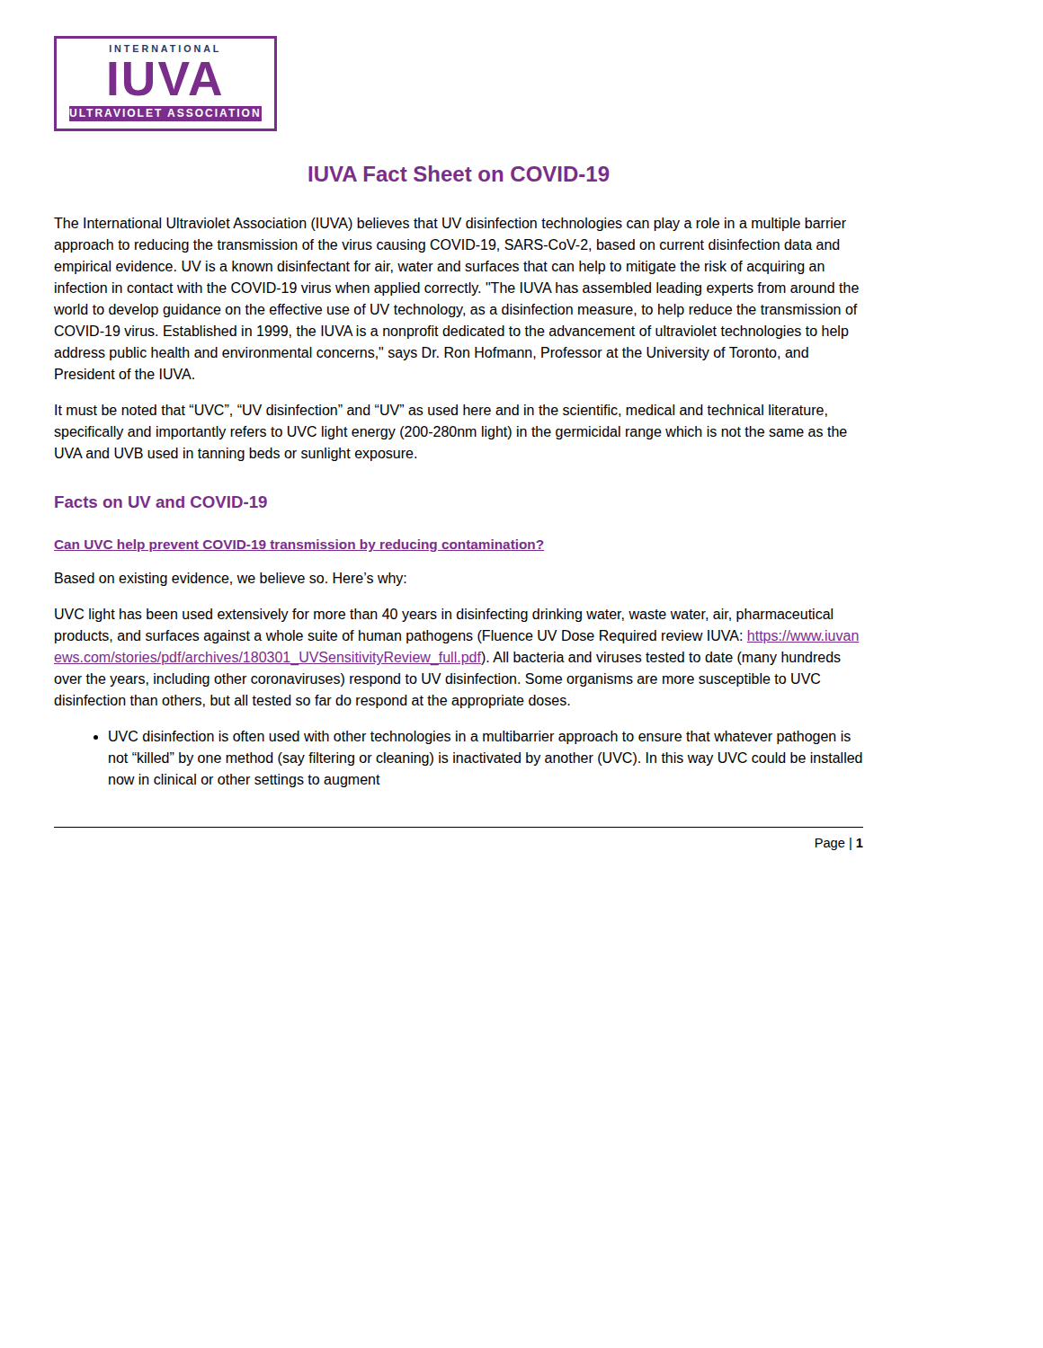INTERNATIONAL
IUVA
ULTRAVIOLET ASSOCIATION
IUVA Fact Sheet on COVID-19
The International Ultraviolet Association (IUVA) believes that UV disinfection technologies can play a role in a multiple barrier approach to reducing the transmission of the virus causing COVID-19, SARS-CoV-2, based on current disinfection data and empirical evidence. UV is a known disinfectant for air, water and surfaces that can help to mitigate the risk of acquiring an infection in contact with the COVID-19 virus when applied correctly. "The IUVA has assembled leading experts from around the world to develop guidance on the effective use of UV technology, as a disinfection measure, to help reduce the transmission of COVID-19 virus. Established in 1999, the IUVA is a nonprofit dedicated to the advancement of ultraviolet technologies to help address public health and environmental concerns," says Dr. Ron Hofmann, Professor at the University of Toronto, and President of the IUVA.
It must be noted that “UVC”, “UV disinfection” and “UV” as used here and in the scientific, medical and technical literature, specifically and importantly refers to UVC light energy (200-280nm light) in the germicidal range which is not the same as the UVA and UVB used in tanning beds or sunlight exposure.
Facts on UV and COVID-19
Can UVC help prevent COVID-19 transmission by reducing contamination?
Based on existing evidence, we believe so. Here’s why:
UVC light has been used extensively for more than 40 years in disinfecting drinking water, waste water, air, pharmaceutical products, and surfaces against a whole suite of human pathogens (Fluence UV Dose Required review IUVA: https://www.iuvanews.com/stories/pdf/archives/180301_UVSensitivityReview_full.pdf). All bacteria and viruses tested to date (many hundreds over the years, including other coronaviruses) respond to UV disinfection. Some organisms are more susceptible to UVC disinfection than others, but all tested so far do respond at the appropriate doses.
UVC disinfection is often used with other technologies in a multibarrier approach to ensure that whatever pathogen is not “killed” by one method (say filtering or cleaning) is inactivated by another (UVC). In this way UVC could be installed now in clinical or other settings to augment
Page | 1